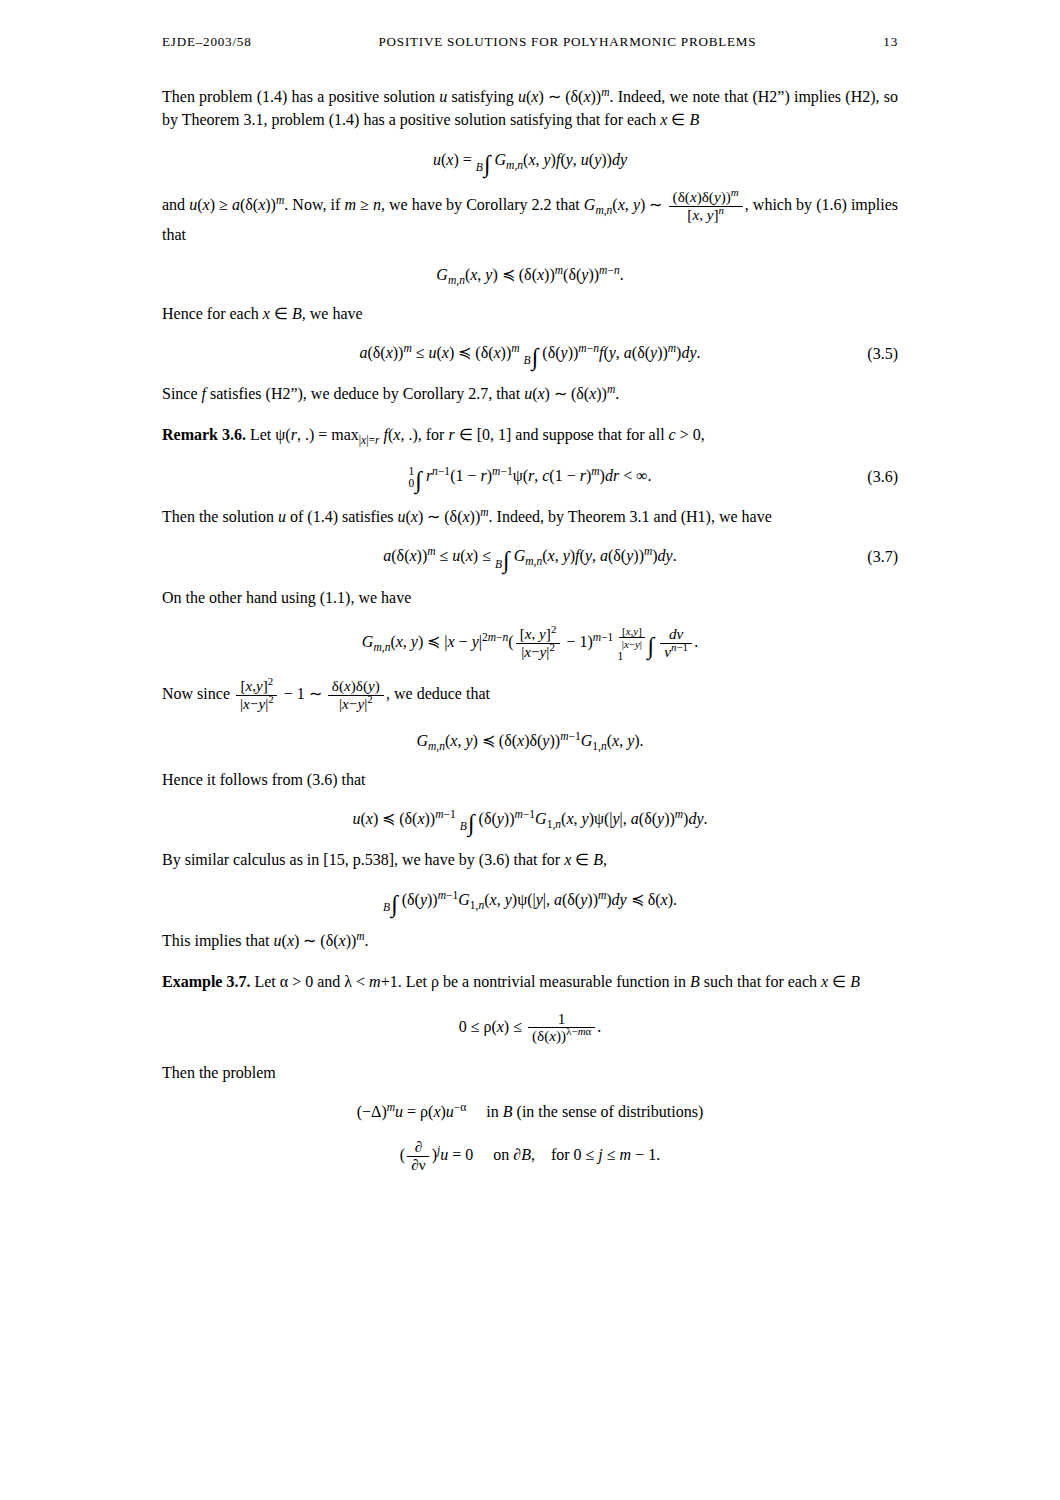EJDE–2003/58 POSITIVE SOLUTIONS FOR POLYHARMONIC PROBLEMS 13
Then problem (1.4) has a positive solution u satisfying u(x) ∼ (δ(x))m. Indeed, we note that (H2”) implies (H2), so by Theorem 3.1, problem (1.4) has a positive solution satisfying that for each x ∈ B
u(x) = B∫ Gm,n(x, y)f(y, u(y))dy
and u(x) ≥ a(δ(x))m. Now, if m ≥ n, we have by Corollary 2.2 that Gm,n(x, y) ∼ (δ(x)δ(y))m[x, y]n, which by (1.6) implies that
Gm,n(x, y) ≼ (δ(x))m(δ(y))m−n.
Hence for each x ∈ B, we have
a(δ(x))m ≤ u(x) ≼ (δ(x))m B∫ (δ(y))m−nf(y, a(δ(y))m)dy. (3.5)
Since f satisfies (H2”), we deduce by Corollary 2.7, that u(x) ∼ (δ(x))m.
Remark 3.6. Let ψ(r, .) = max|x|=r f(x, .), for r ∈ [0, 1] and suppose that for all c > 0,
10∫ rn−1(1 − r)m−1ψ(r, c(1 − r)m)dr < ∞. (3.6)
Then the solution u of (1.4) satisfies u(x) ∼ (δ(x))m. Indeed, by Theorem 3.1 and (H1), we have
a(δ(x))m ≤ u(x) ≤ B∫ Gm,n(x, y)f(y, a(δ(y))m)dy. (3.7)
On the other hand using (1.1), we have
Gm,n(x, y) ≼ |x − y|2m−n([x, y]2|x−y|2 − 1)m−1 [x,y]|x−y|1∫ dv vn−1.
Now since [x,y]2|x−y|2 − 1 ∼ δ(x)δ(y)|x−y|2, we deduce that
Gm,n(x, y) ≼ (δ(x)δ(y))m−1G1,n(x, y).
Hence it follows from (3.6) that
u(x) ≼ (δ(x))m−1 B∫ (δ(y))m−1G1,n(x, y)ψ(|y|, a(δ(y))m)dy.
By similar calculus as in [15, p.538], we have by (3.6) that for x ∈ B,
B∫ (δ(y))m−1G1,n(x, y)ψ(|y|, a(δ(y))m)dy ≼ δ(x).
This implies that u(x) ∼ (δ(x))m.
Example 3.7. Let α > 0 and λ < m+1. Let ρ be a nontrivial measurable function in B such that for each x ∈ B
0 ≤ ρ(x) ≤ 1(δ(x))λ−mα.
Then the problem
(−Δ)mu = ρ(x)u−α in B (in the sense of distributions)
(∂∂ν)ju = 0 on ∂B, for 0 ≤ j ≤ m − 1.